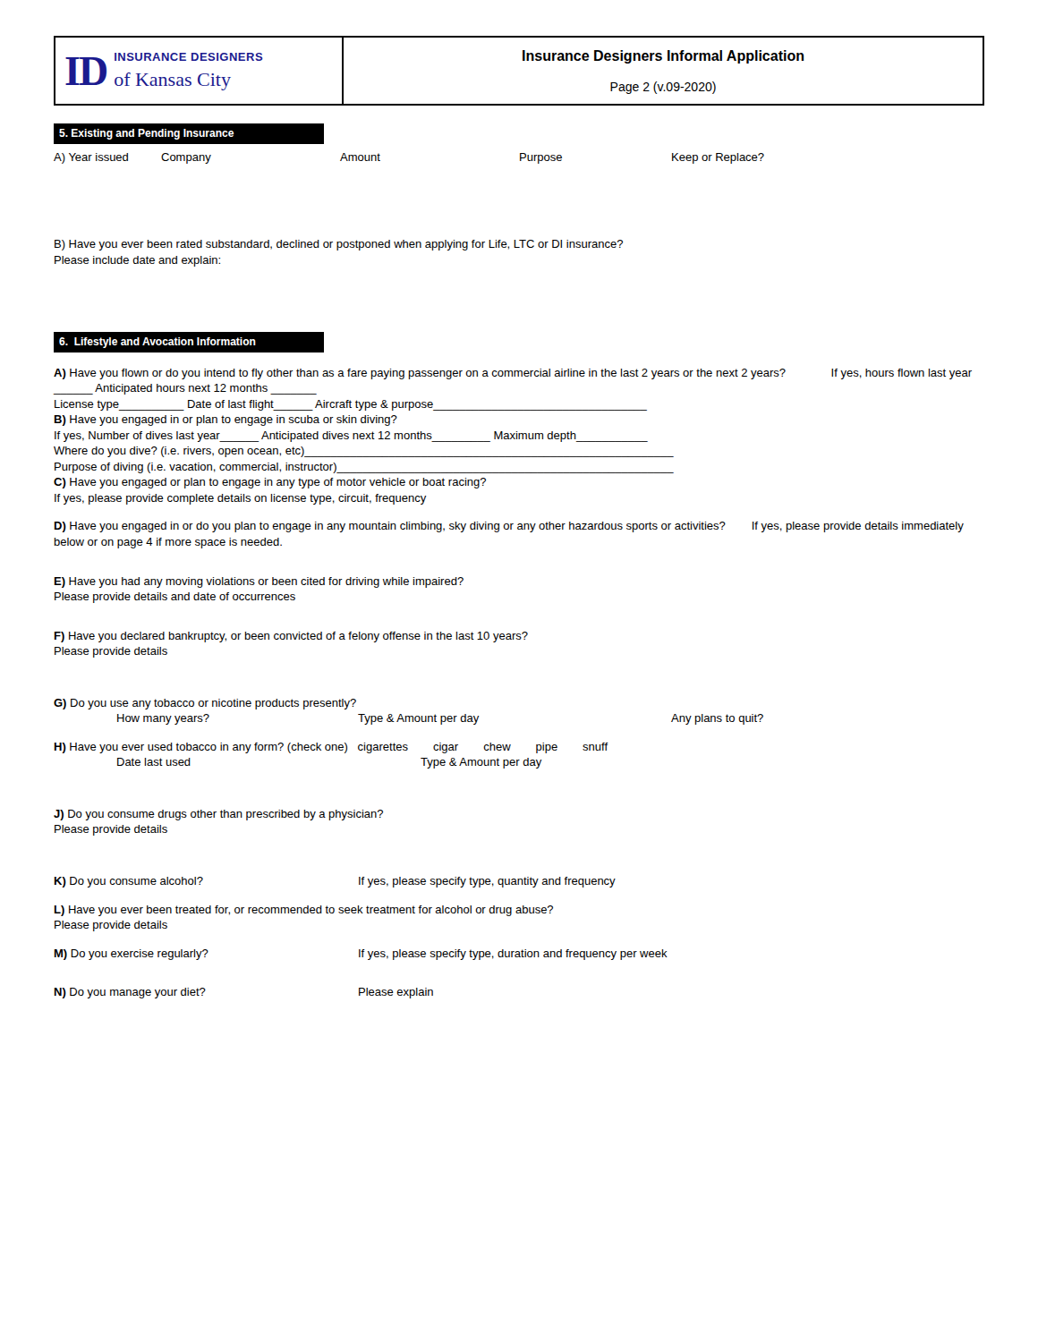ID
INSURANCE DESIGNERS
of Kansas City
Insurance Designers Informal Application
Page 2 (v.09-2020)
5. Existing and Pending Insurance
A) Year issued
Company
Amount
Purpose
Keep or Replace?
B) Have you ever been rated substandard, declined or postponed when applying for Life, LTC or DI insurance?
Please include date and explain:
6. Lifestyle and Avocation Information
A) Have you flown or do you intend to fly other than as a fare paying passenger on a commercial airline in the last 2 years or the next 2 years? If yes, hours flown last year ______ Anticipated hours next 12 months _______
License type__________ Date of last flight______ Aircraft type & purpose_________________________________
B) Have you engaged in or plan to engage in scuba or skin diving?
If yes, Number of dives last year______ Anticipated dives next 12 months_________ Maximum depth___________
Where do you dive? (i.e. rivers, open ocean, etc)_________________________________________________________
Purpose of diving (i.e. vacation, commercial, instructor)____________________________________________________
C) Have you engaged or plan to engage in any type of motor vehicle or boat racing?
If yes, please provide complete details on license type, circuit, frequency
D) Have you engaged in or do you plan to engage in any mountain climbing, sky diving or any other hazardous sports or activities? If yes, please provide details immediately below or on page 4 if more space is needed.
E) Have you had any moving violations or been cited for driving while impaired?
Please provide details and date of occurrences
F) Have you declared bankruptcy, or been convicted of a felony offense in the last 10 years?
Please provide details
G) Do you use any tobacco or nicotine products presently?
How many years?
Type & Amount per day
Any plans to quit?
H) Have you ever used tobacco in any form? (check one) cigarettes cigar chew pipe snuff
Date last used
Type & Amount per day
J) Do you consume drugs other than prescribed by a physician?
Please provide details
K) Do you consume alcohol?
If yes, please specify type, quantity and frequency
L) Have you ever been treated for, or recommended to seek treatment for alcohol or drug abuse?
Please provide details
M) Do you exercise regularly?
If yes, please specify type, duration and frequency per week
N) Do you manage your diet?
Please explain